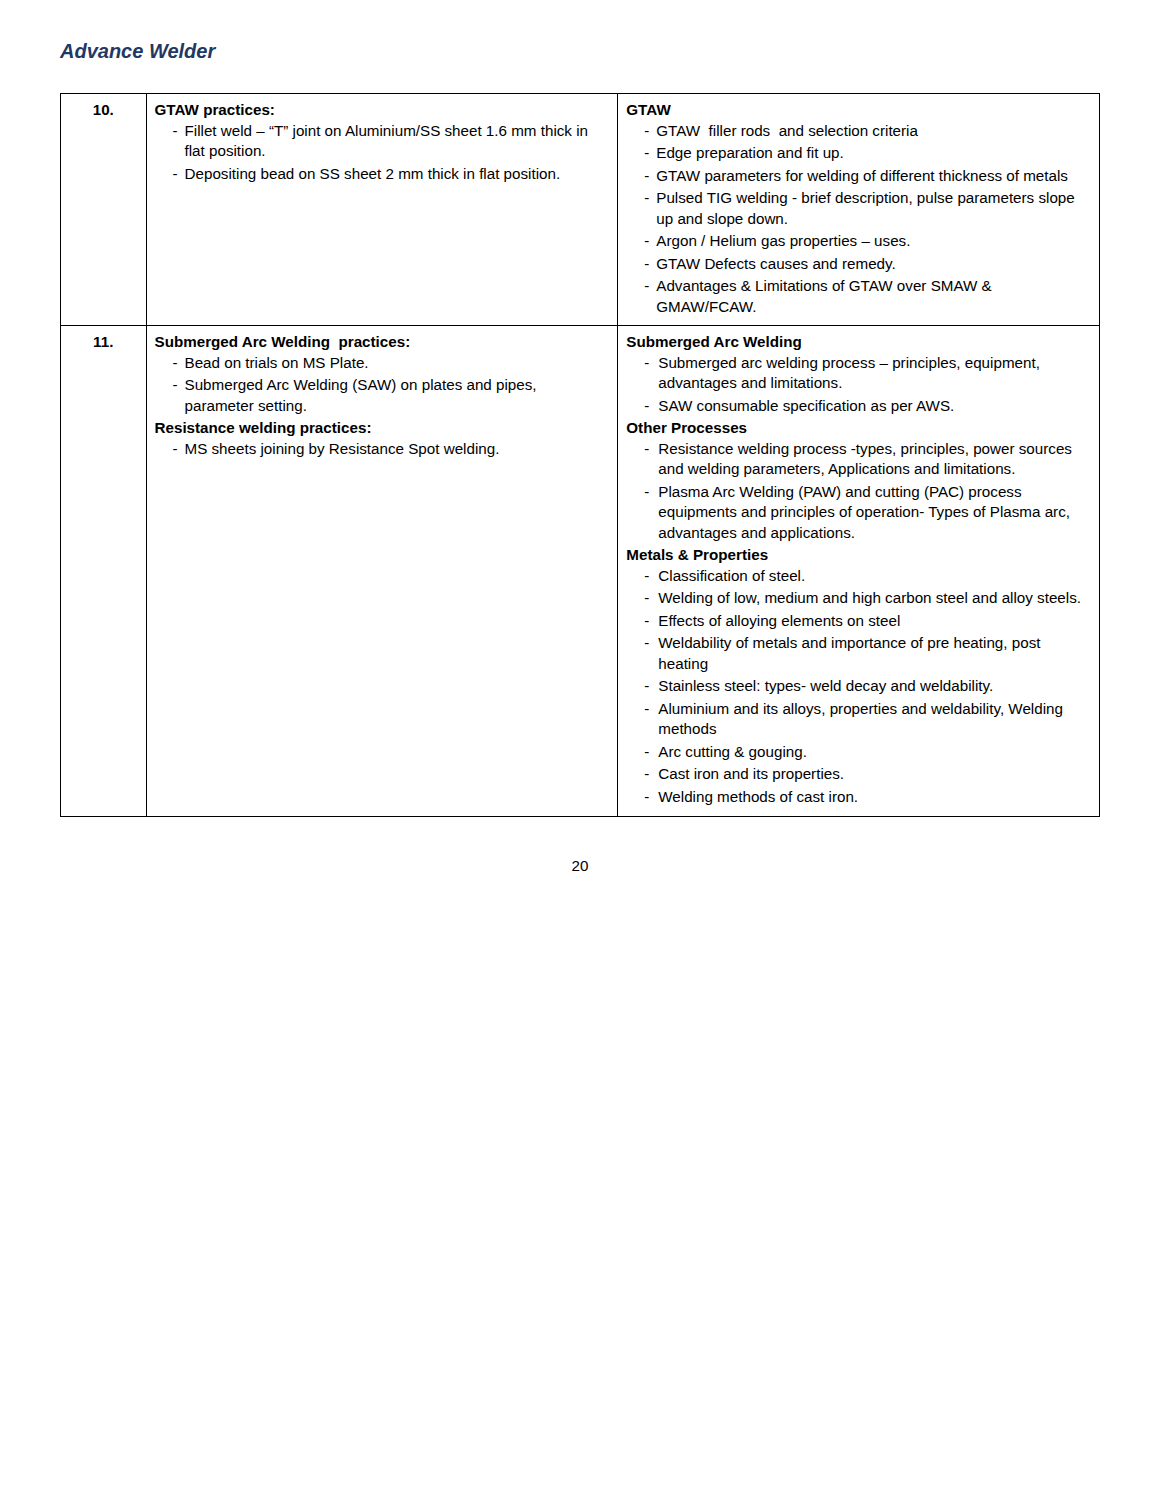Advance Welder
| 10. | GTAW practices: Fillet weld – “T” joint on Aluminium/SS sheet 1.6 mm thick in flat position. Depositing bead on SS sheet 2 mm thick in flat position. | GTAW GTAW filler rods and selection criteria Edge preparation and fit up. GTAW parameters for welding of different thickness of metals Pulsed TIG welding - brief description, pulse parameters slope up and slope down. Argon / Helium gas properties – uses. GTAW Defects causes and remedy. Advantages & Limitations of GTAW over SMAW & GMAW/FCAW. |
| 11. | Submerged Arc Welding practices: Bead on trials on MS Plate. Submerged Arc Welding (SAW) on plates and pipes, parameter setting. Resistance welding practices: MS sheets joining by Resistance Spot welding. | Submerged Arc Welding Submerged arc welding process – principles, equipment, advantages and limitations. SAW consumable specification as per AWS. Other Processes Resistance welding process -types, principles, power sources and welding parameters, Applications and limitations. Plasma Arc Welding (PAW) and cutting (PAC) process equipments and principles of operation- Types of Plasma arc, advantages and applications. Metals & Properties Classification of steel. Welding of low, medium and high carbon steel and alloy steels. Effects of alloying elements on steel Weldability of metals and importance of pre heating, post heating Stainless steel: types- weld decay and weldability. Aluminium and its alloys, properties and weldability, Welding methods Arc cutting & gouging. Cast iron and its properties. Welding methods of cast iron. |
20